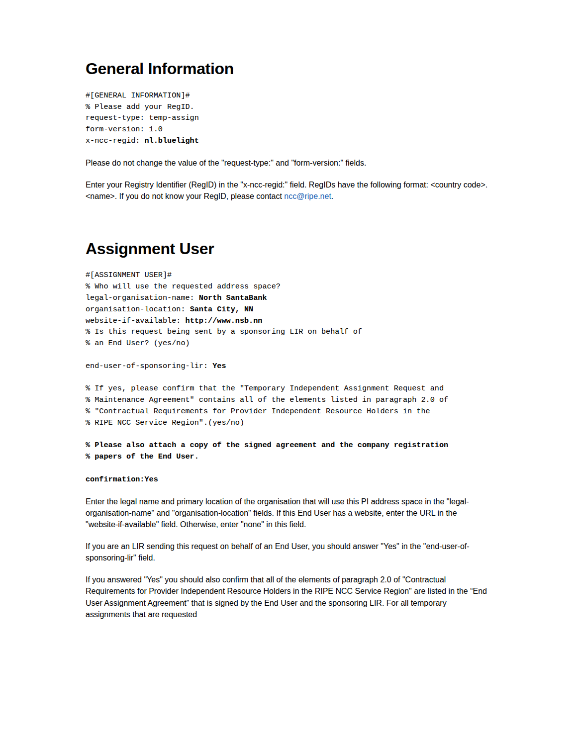General Information
#[GENERAL INFORMATION]#
% Please add your RegID.
request-type: temp-assign
form-version: 1.0
x-ncc-regid: nl.bluelight
Please do not change the value of the "request-type:" and "form-version:" fields.
Enter your Registry Identifier (RegID) in the "x-ncc-regid:" field. RegIDs have the following format: <country code>.<name>. If you do not know your RegID, please contact ncc@ripe.net.
Assignment User
#[ASSIGNMENT USER]#
% Who will use the requested address space?
legal-organisation-name: North SantaBank
organisation-location: Santa City, NN
website-if-available: http://www.nsb.nn
% Is this request being sent by a sponsoring LIR on behalf of
% an End User? (yes/no)

end-user-of-sponsoring-lir: Yes

% If yes, please confirm that the "Temporary Independent Assignment Request and
% Maintenance Agreement" contains all of the elements listed in paragraph 2.0 of
% "Contractual Requirements for Provider Independent Resource Holders in the
% RIPE NCC Service Region".(yes/no)

% Please also attach a copy of the signed agreement and the company registration
% papers of the End User.

confirmation:Yes
Enter the legal name and primary location of the organisation that will use this PI address space in the "legal-organisation-name" and "organisation-location" fields. If this End User has a website, enter the URL in the "website-if-available" field. Otherwise, enter "none" in this field.
If you are an LIR sending this request on behalf of an End User, you should answer "Yes" in the "end-user-of-sponsoring-lir" field.
If you answered "Yes" you should also confirm that all of the elements of paragraph 2.0 of "Contractual Requirements for Provider Independent Resource Holders in the RIPE NCC Service Region" are listed in the “End User Assignment Agreement” that is signed by the End User and the sponsoring LIR. For all temporary assignments that are requested